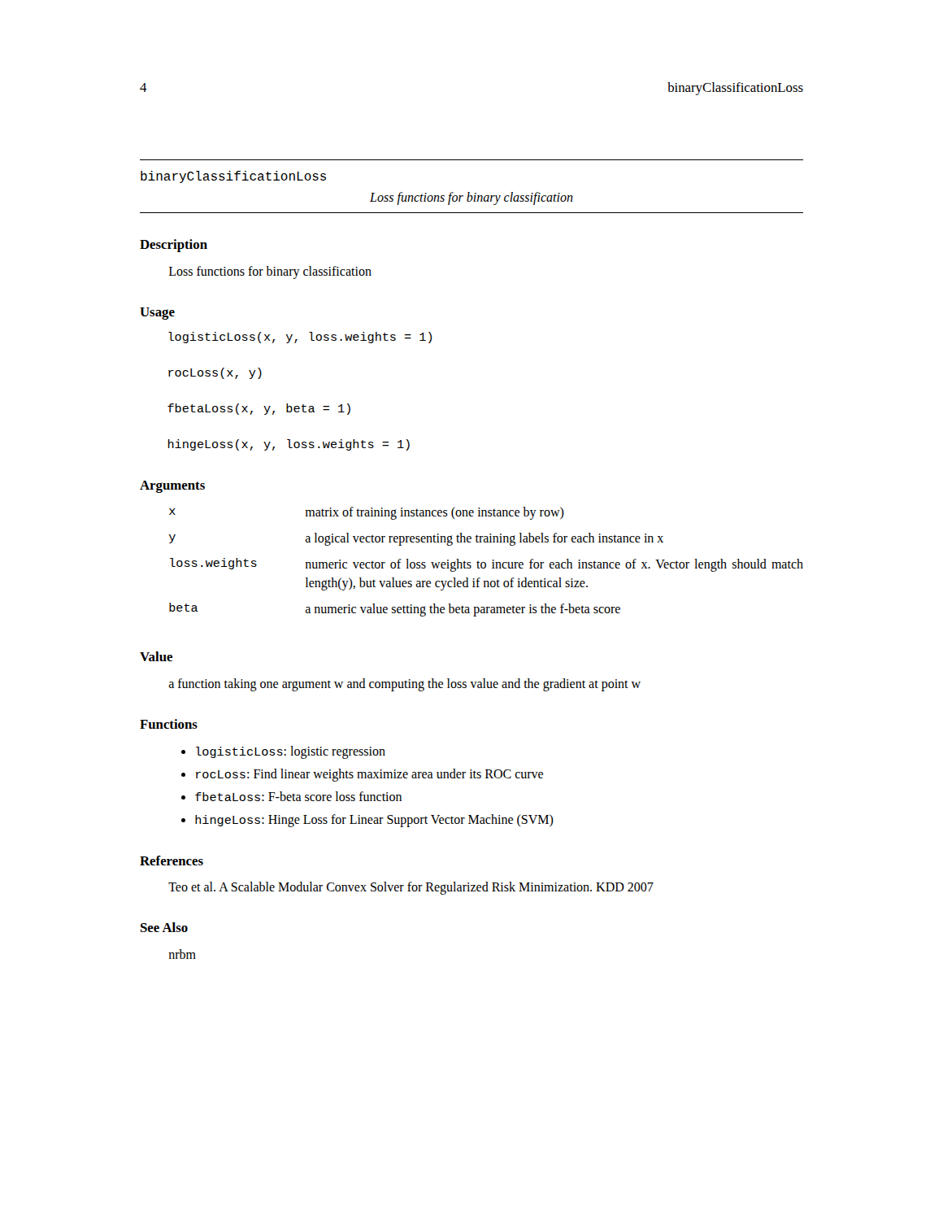4 binaryClassificationLoss
binaryClassificationLoss
Loss functions for binary classification
Description
Loss functions for binary classification
Usage
logisticLoss(x, y, loss.weights = 1)

rocLoss(x, y)

fbetaLoss(x, y, beta = 1)

hingeLoss(x, y, loss.weights = 1)
Arguments
x
matrix of training instances (one instance by row)
y
a logical vector representing the training labels for each instance in x
loss.weights
numeric vector of loss weights to incure for each instance of x. Vector length should match length(y), but values are cycled if not of identical size.
beta
a numeric value setting the beta parameter is the f-beta score
Value
a function taking one argument w and computing the loss value and the gradient at point w
Functions
logisticLoss: logistic regression
rocLoss: Find linear weights maximize area under its ROC curve
fbetaLoss: F-beta score loss function
hingeLoss: Hinge Loss for Linear Support Vector Machine (SVM)
References
Teo et al. A Scalable Modular Convex Solver for Regularized Risk Minimization. KDD 2007
See Also
nrbm